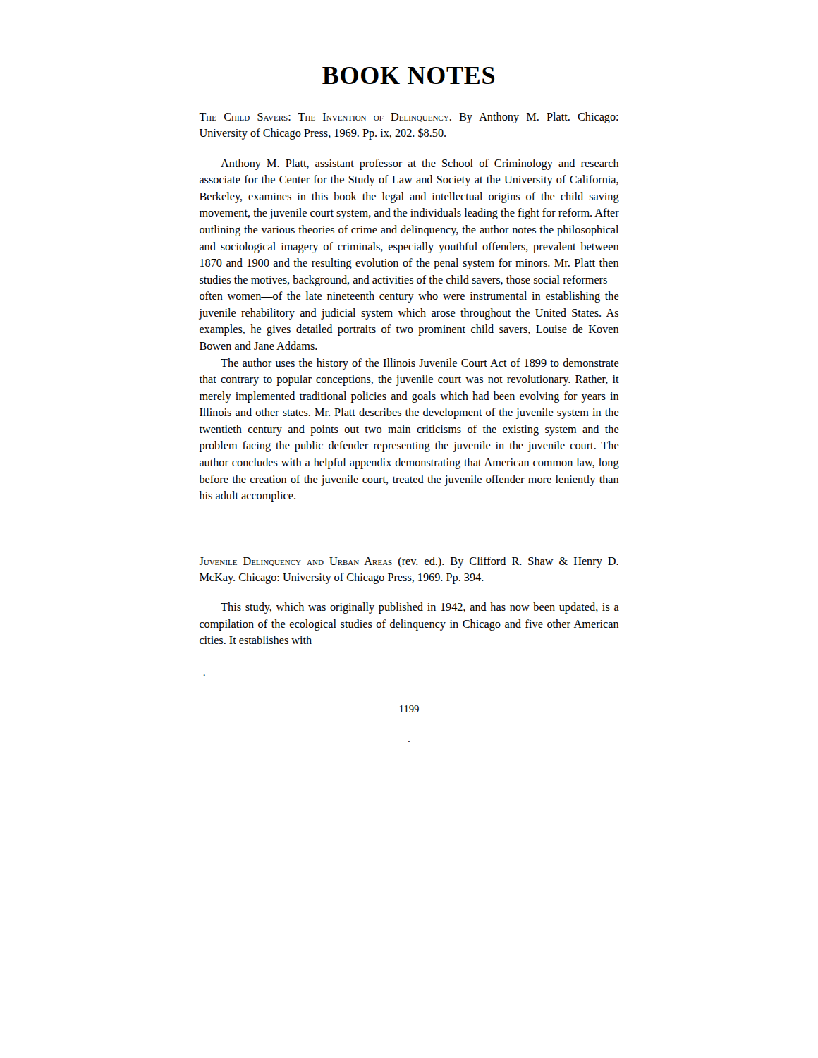BOOK NOTES
The Child Savers: The Invention of Delinquency. By Anthony M. Platt. Chicago: University of Chicago Press, 1969. Pp. ix, 202. $8.50.
Anthony M. Platt, assistant professor at the School of Criminology and research associate for the Center for the Study of Law and Society at the University of California, Berkeley, examines in this book the legal and intellectual origins of the child saving movement, the juvenile court system, and the individuals leading the fight for reform. After outlining the various theories of crime and delinquency, the author notes the philosophical and sociological imagery of criminals, especially youthful offenders, prevalent between 1870 and 1900 and the resulting evolution of the penal system for minors. Mr. Platt then studies the motives, background, and activities of the child savers, those social reformers—often women—of the late nineteenth century who were instrumental in establishing the juvenile rehabilitory and judicial system which arose throughout the United States. As examples, he gives detailed portraits of two prominent child savers, Louise de Koven Bowen and Jane Addams.
The author uses the history of the Illinois Juvenile Court Act of 1899 to demonstrate that contrary to popular conceptions, the juvenile court was not revolutionary. Rather, it merely implemented traditional policies and goals which had been evolving for years in Illinois and other states. Mr. Platt describes the development of the juvenile system in the twentieth century and points out two main criticisms of the existing system and the problem facing the public defender representing the juvenile in the juvenile court. The author concludes with a helpful appendix demonstrating that American common law, long before the creation of the juvenile court, treated the juvenile offender more leniently than his adult accomplice.
Juvenile Delinquency and Urban Areas (rev. ed.). By Clifford R. Shaw & Henry D. McKay. Chicago: University of Chicago Press, 1969. Pp. 394.
This study, which was originally published in 1942, and has now been updated, is a compilation of the ecological studies of delinquency in Chicago and five other American cities. It establishes with
·
1199
·